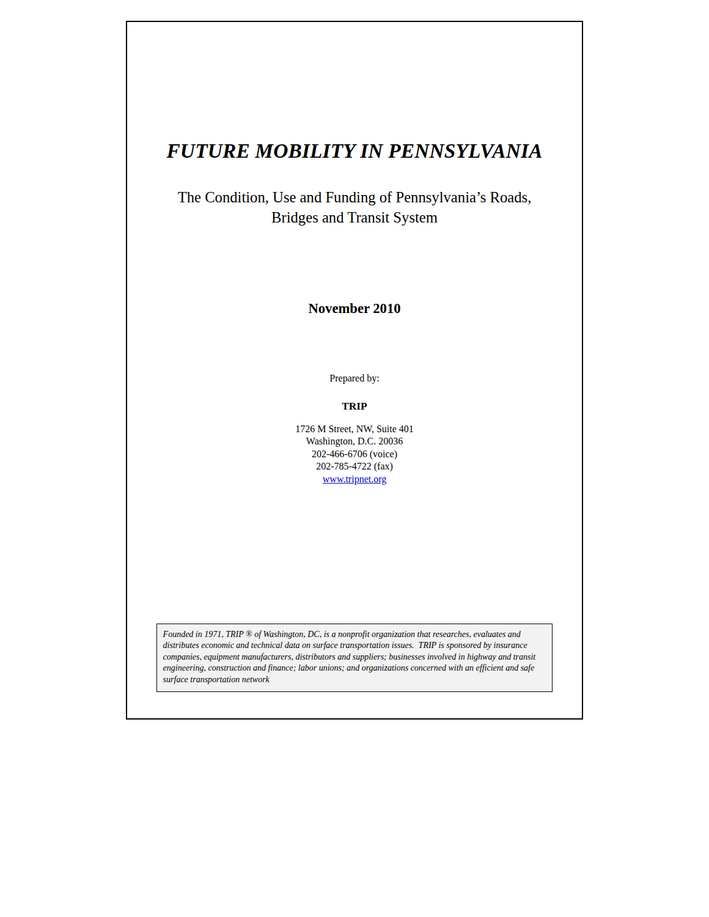FUTURE MOBILITY IN PENNSYLVANIA
The Condition, Use and Funding of Pennsylvania’s Roads,
Bridges and Transit System
November 2010
Prepared by:
TRIP
1726 M Street, NW, Suite 401
Washington, D.C. 20036
202-466-6706 (voice)
202-785-4722 (fax)
www.tripnet.org
Founded in 1971, TRIP ® of Washington, DC, is a nonprofit organization that researches, evaluates and distributes economic and technical data on surface transportation issues. TRIP is sponsored by insurance companies, equipment manufacturers, distributors and suppliers; businesses involved in highway and transit engineering, construction and finance; labor unions; and organizations concerned with an efficient and safe surface transportation network